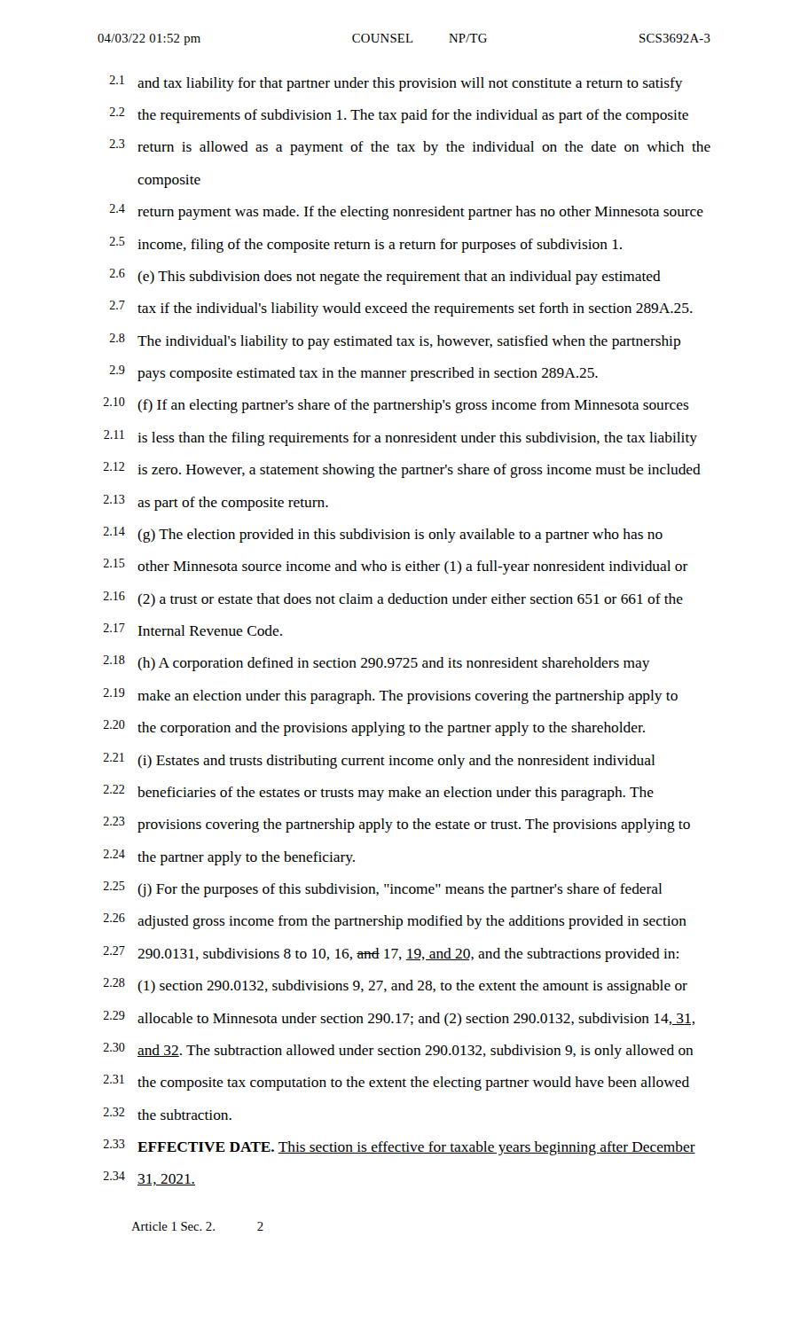04/03/22 01:52 pm
COUNSEL NP/TG
SCS3692A-3
2.1and tax liability for that partner under this provision will not constitute a return to satisfy
2.2the requirements of subdivision 1. The tax paid for the individual as part of the composite
2.3return is allowed as a payment of the tax by the individual on the date on which the composite
2.4return payment was made. If the electing nonresident partner has no other Minnesota source
2.5income, filing of the composite return is a return for purposes of subdivision 1.
2.6(e) This subdivision does not negate the requirement that an individual pay estimated
2.7tax if the individual's liability would exceed the requirements set forth in section 289A.25.
2.8 The individual's liability to pay estimated tax is, however, satisfied when the partnership
2.9pays composite estimated tax in the manner prescribed in section 289A.25.
2.10(f) If an electing partner's share of the partnership's gross income from Minnesota sources
2.11is less than the filing requirements for a nonresident under this subdivision, the tax liability
2.12is zero. However, a statement showing the partner's share of gross income must be included
2.13as part of the composite return.
2.14(g) The election provided in this subdivision is only available to a partner who has no
2.15other Minnesota source income and who is either (1) a full-year nonresident individual or
2.16(2) a trust or estate that does not claim a deduction under either section 651 or 661 of the
2.17 Internal Revenue Code.
2.18(h) A corporation defined in section 290.9725 and its nonresident shareholders may
2.19make an election under this paragraph. The provisions covering the partnership apply to
2.20the corporation and the provisions applying to the partner apply to the shareholder.
2.21(i) Estates and trusts distributing current income only and the nonresident individual
2.22beneficiaries of the estates or trusts may make an election under this paragraph. The
2.23provisions covering the partnership apply to the estate or trust. The provisions applying to
2.24the partner apply to the beneficiary.
2.25(j) For the purposes of this subdivision, "income" means the partner's share of federal
2.26adjusted gross income from the partnership modified by the additions provided in section
2.27290.0131, subdivisions 8 to 10, 16, and 17, 19, and 20, and the subtractions provided in:
2.28(1) section 290.0132, subdivisions 9, 27, and 28, to the extent the amount is assignable or
2.29allocable to Minnesota under section 290.17; and (2) section 290.0132, subdivision 14, 31,
2.30 and 32. The subtraction allowed under section 290.0132, subdivision 9, is only allowed on
2.31the composite tax computation to the extent the electing partner would have been allowed
2.32the subtraction.
2.33 EFFECTIVE DATE. This section is effective for taxable years beginning after December
2.3431, 2021.
Article 1 Sec. 2. 2